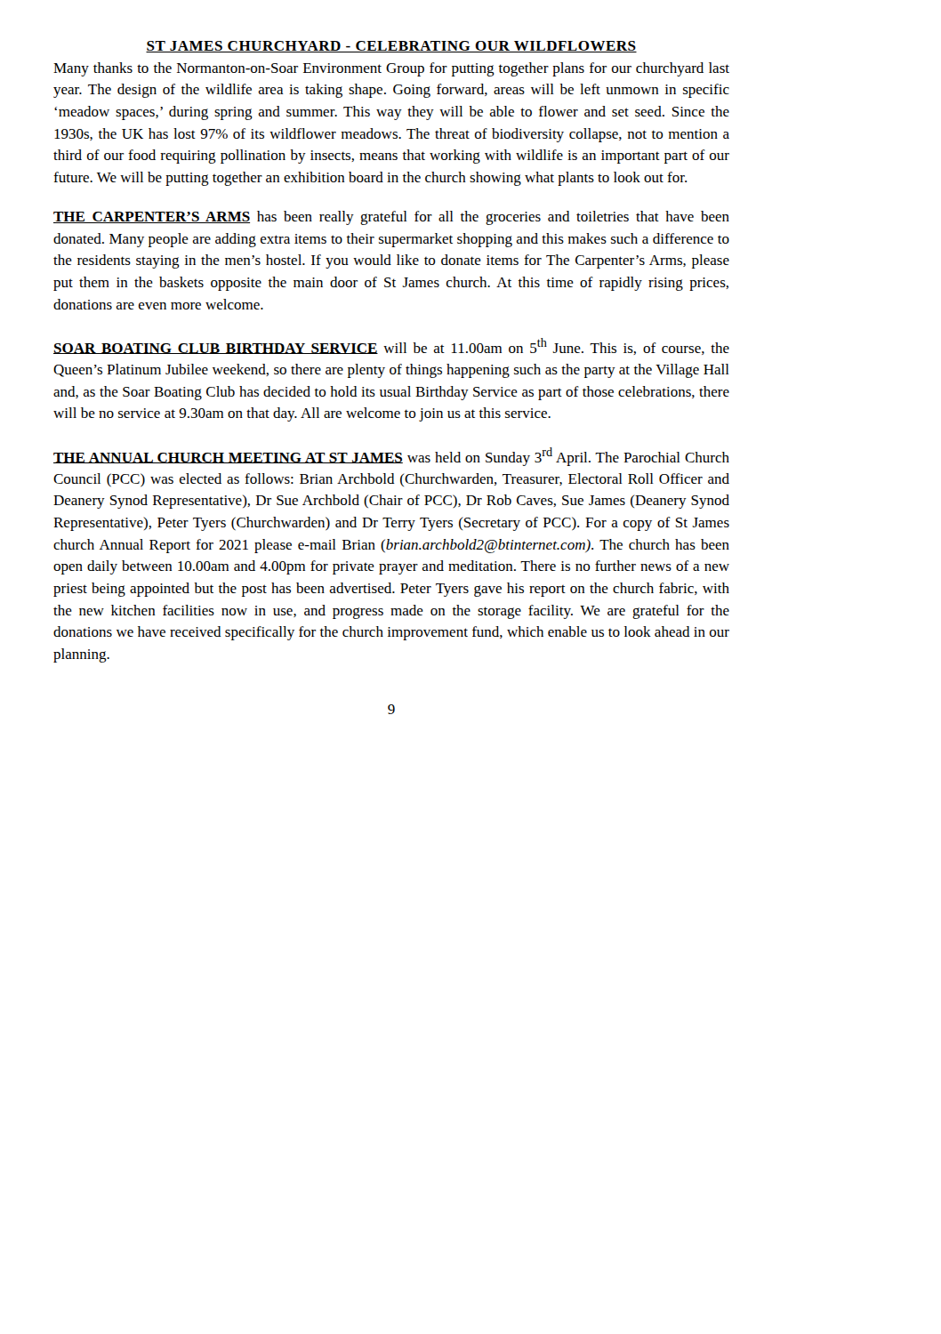ST JAMES CHURCHYARD - CELEBRATING OUR WILDFLOWERS
Many thanks to the Normanton-on-Soar Environment Group for putting together plans for our churchyard last year. The design of the wildlife area is taking shape. Going forward, areas will be left unmown in specific ‘meadow spaces,’ during spring and summer. This way they will be able to flower and set seed. Since the 1930s, the UK has lost 97% of its wildflower meadows. The threat of biodiversity collapse, not to mention a third of our food requiring pollination by insects, means that working with wildlife is an important part of our future. We will be putting together an exhibition board in the church showing what plants to look out for.
The Carpenter’s Arms has been really grateful for all the groceries and toiletries that have been donated. Many people are adding extra items to their supermarket shopping and this makes such a difference to the residents staying in the men’s hostel. If you would like to donate items for The Carpenter’s Arms, please put them in the baskets opposite the main door of St James church. At this time of rapidly rising prices, donations are even more welcome.
Soar Boating Club Birthday Service will be at 11.00am on 5th June. This is, of course, the Queen’s Platinum Jubilee weekend, so there are plenty of things happening such as the party at the Village Hall and, as the Soar Boating Club has decided to hold its usual Birthday Service as part of those celebrations, there will be no service at 9.30am on that day. All are welcome to join us at this service.
The Annual Church Meeting at St James was held on Sunday 3rd April. The Parochial Church Council (PCC) was elected as follows: Brian Archbold (Churchwarden, Treasurer, Electoral Roll Officer and Deanery Synod Representative), Dr Sue Archbold (Chair of PCC), Dr Rob Caves, Sue James (Deanery Synod Representative), Peter Tyers (Churchwarden) and Dr Terry Tyers (Secretary of PCC). For a copy of St James church Annual Report for 2021 please e-mail Brian (brian.archbold2@btinternet.com). The church has been open daily between 10.00am and 4.00pm for private prayer and meditation. There is no further news of a new priest being appointed but the post has been advertised. Peter Tyers gave his report on the church fabric, with the new kitchen facilities now in use, and progress made on the storage facility. We are grateful for the donations we have received specifically for the church improvement fund, which enable us to look ahead in our planning.
9